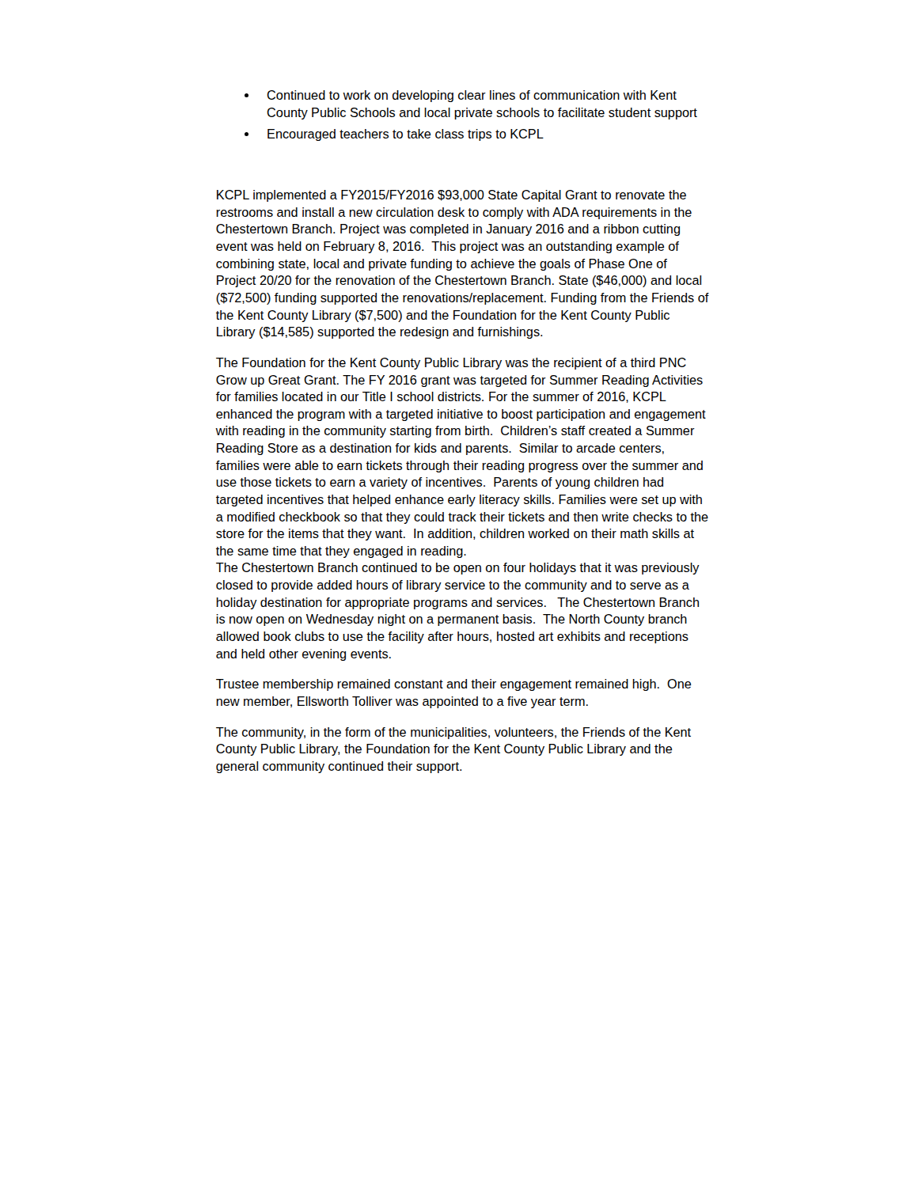Continued to work on developing clear lines of communication with Kent County Public Schools and local private schools to facilitate student support
Encouraged teachers to take class trips to KCPL
KCPL implemented a FY2015/FY2016 $93,000 State Capital Grant to renovate the restrooms and install a new circulation desk to comply with ADA requirements in the Chestertown Branch. Project was completed in January 2016 and a ribbon cutting event was held on February 8, 2016. This project was an outstanding example of combining state, local and private funding to achieve the goals of Phase One of Project 20/20 for the renovation of the Chestertown Branch. State ($46,000) and local ($72,500) funding supported the renovations/replacement. Funding from the Friends of the Kent County Library ($7,500) and the Foundation for the Kent County Public Library ($14,585) supported the redesign and furnishings.
The Foundation for the Kent County Public Library was the recipient of a third PNC Grow up Great Grant. The FY 2016 grant was targeted for Summer Reading Activities for families located in our Title I school districts. For the summer of 2016, KCPL enhanced the program with a targeted initiative to boost participation and engagement with reading in the community starting from birth. Children’s staff created a Summer Reading Store as a destination for kids and parents. Similar to arcade centers, families were able to earn tickets through their reading progress over the summer and use those tickets to earn a variety of incentives. Parents of young children had targeted incentives that helped enhance early literacy skills. Families were set up with a modified checkbook so that they could track their tickets and then write checks to the store for the items that they want. In addition, children worked on their math skills at the same time that they engaged in reading.
The Chestertown Branch continued to be open on four holidays that it was previously closed to provide added hours of library service to the community and to serve as a holiday destination for appropriate programs and services. The Chestertown Branch is now open on Wednesday night on a permanent basis. The North County branch allowed book clubs to use the facility after hours, hosted art exhibits and receptions and held other evening events.
Trustee membership remained constant and their engagement remained high. One new member, Ellsworth Tolliver was appointed to a five year term.
The community, in the form of the municipalities, volunteers, the Friends of the Kent County Public Library, the Foundation for the Kent County Public Library and the general community continued their support.